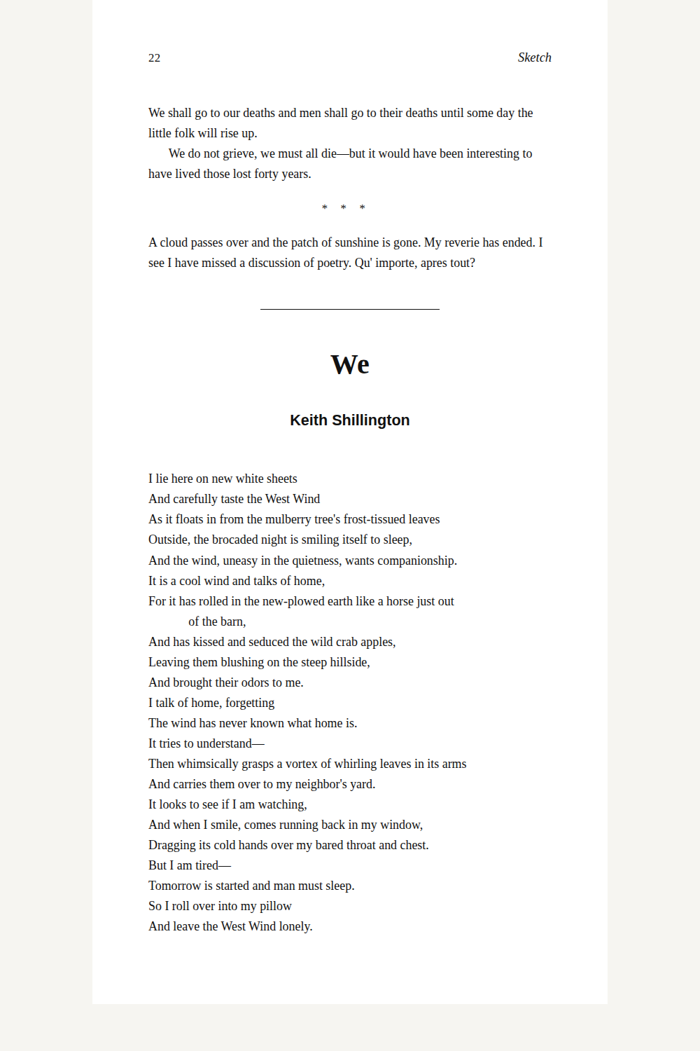22 Sketch
We shall go to our deaths and men shall go to their deaths until some day the little folk will rise up.
We do not grieve, we must all die—but it would have been interesting to have lived those lost forty years.
***
A cloud passes over and the patch of sunshine is gone. My reverie has ended. I see I have missed a discussion of poetry. Qu' importe, apres tout?
We
Keith Shillington
I lie here on new white sheets
And carefully taste the West Wind
As it floats in from the mulberry tree's frost-tissued leaves
Outside, the brocaded night is smiling itself to sleep,
And the wind, uneasy in the quietness, wants companionship.
It is a cool wind and talks of home,
For it has rolled in the new-plowed earth like a horse just out
of the barn,
And has kissed and seduced the wild crab apples,
Leaving them blushing on the steep hillside,
And brought their odors to me.
I talk of home, forgetting
The wind has never known what home is.
It tries to understand—
Then whimsically grasps a vortex of whirling leaves in its arms
And carries them over to my neighbor's yard.
It looks to see if I am watching,
And when I smile, comes running back in my window,
Dragging its cold hands over my bared throat and chest.
But I am tired—
Tomorrow is started and man must sleep.
So I roll over into my pillow
And leave the West Wind lonely.